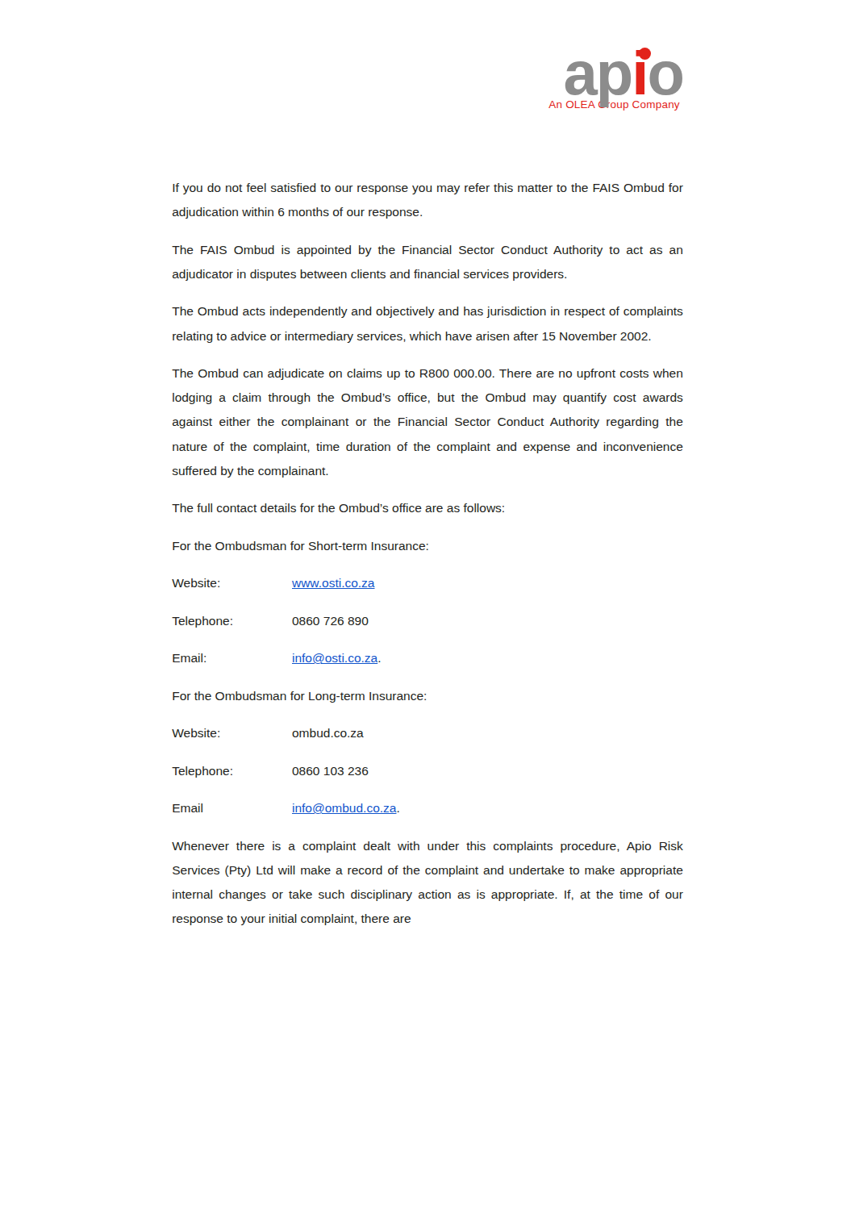apio
An OLEA Group Company
If you do not feel satisfied to our response you may refer this matter to the FAIS Ombud for adjudication within 6 months of our response.
The FAIS Ombud is appointed by the Financial Sector Conduct Authority to act as an adjudicator in disputes between clients and financial services providers.
The Ombud acts independently and objectively and has jurisdiction in respect of complaints relating to advice or intermediary services, which have arisen after 15 November 2002.
The Ombud can adjudicate on claims up to R800 000.00. There are no upfront costs when lodging a claim through the Ombud’s office, but the Ombud may quantify cost awards against either the complainant or the Financial Sector Conduct Authority regarding the nature of the complaint, time duration of the complaint and expense and inconvenience suffered by the complainant.
The full contact details for the Ombud’s office are as follows:
For the Ombudsman for Short-term Insurance:
Website: www.osti.co.za
Telephone: 0860 726 890
Email: info@osti.co.za.
For the Ombudsman for Long-term Insurance:
Website: ombud.co.za
Telephone: 0860 103 236
Email info@ombud.co.za.
Whenever there is a complaint dealt with under this complaints procedure, Apio Risk Services (Pty) Ltd will make a record of the complaint and undertake to make appropriate internal changes or take such disciplinary action as is appropriate. If, at the time of our response to your initial complaint, there are